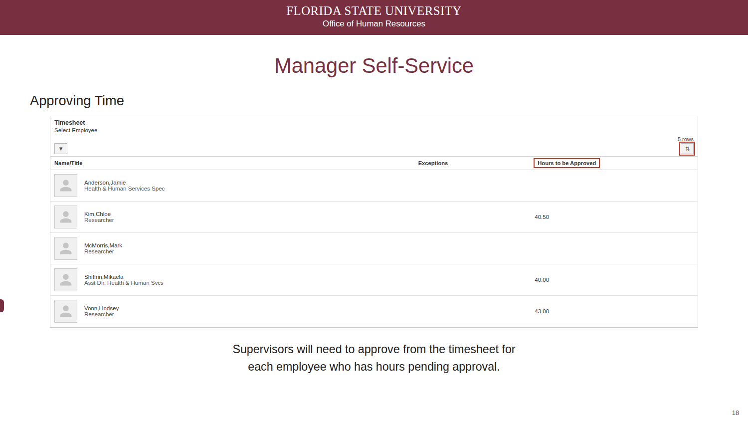FLORIDA STATE UNIVERSITY
Office of Human Resources
Manager Self-Service
Approving Time
Timesheet
Select Employee
▼
5 rows ⇅
| Name/Title | Exceptions | Hours to be Approved | |
| --- | --- | --- | --- |
| Anderson,Jamie Health & Human Services Spec | | | |
| Kim,Chloe Researcher | | 40.50 | |
| McMorris,Mark Researcher | | | |
| Shiffrin,Mikaela Asst Dir, Health & Human Svcs | | 40.00 | |
| Vonn,Lindsey Researcher | | 43.00 | |
Supervisors will need to approve from the timesheet for
each employee who has hours pending approval.
18